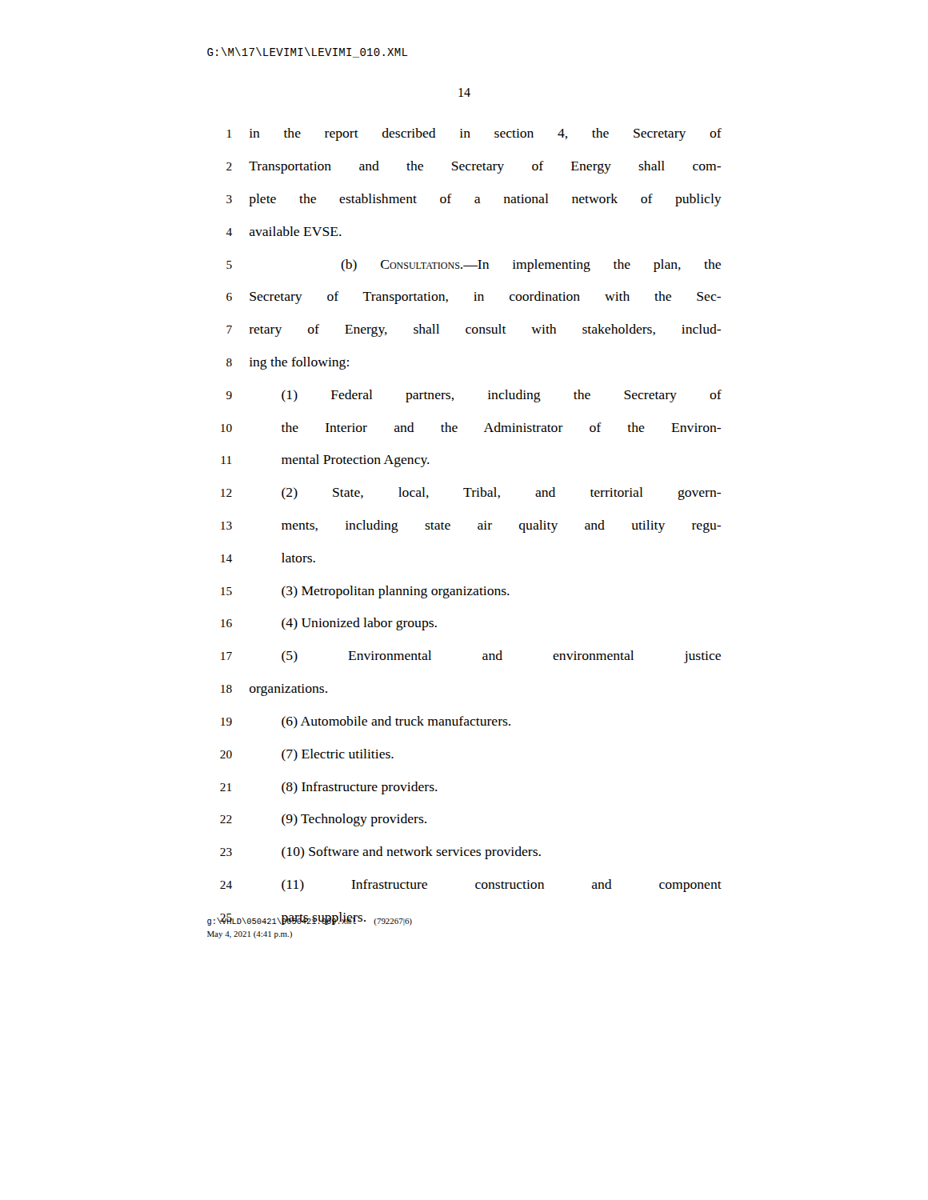G:\M\17\LEVIMI\LEVIMI_010.XML
14
1 in the report described in section 4, the Secretary of
2 Transportation and the Secretary of Energy shall com-
3 plete the establishment of a national network of publicly
4 available EVSE.
5 (b) Consultations.—In implementing the plan, the
6 Secretary of Transportation, in coordination with the Sec-
7 retary of Energy, shall consult with stakeholders, includ-
8 ing the following:
9(1) Federal partners, including the Secretary of
10 the Interior and the Administrator of the Environ-
11 mental Protection Agency.
12(2) State, local, Tribal, and territorial govern-
13 ments, including state air quality and utility regu-
14 lators.
15(3) Metropolitan planning organizations.
16(4) Unionized labor groups.
17(5) Environmental and environmental justice
18 organizations.
19(6) Automobile and truck manufacturers.
20(7) Electric utilities.
21(8) Infrastructure providers.
22(9) Technology providers.
23(10) Software and network services providers.
24(11) Infrastructure construction and component
25 parts suppliers.
g:\VHLD\050421\D050421.069.xml (792267|6)
May 4, 2021 (4:41 p.m.)